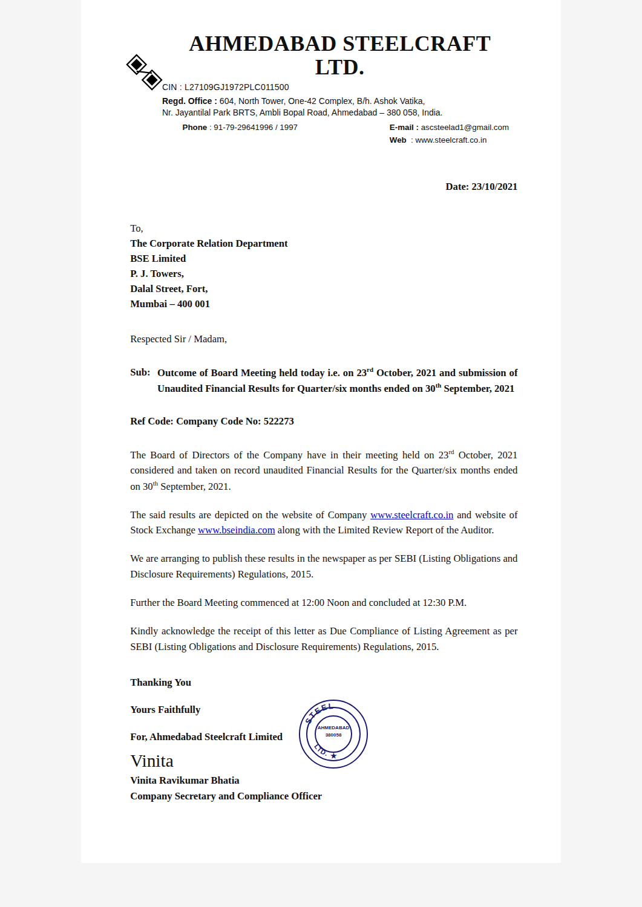AHMEDABAD STEELCRAFT LTD.
CIN : L27109GJ1972PLC011500
Regd. Office : 604, North Tower, One-42 Complex, B/h. Ashok Vatika,
Nr. Jayantilal Park BRTS, Ambli Bopal Road, Ahmedabad – 380 058, India.
Phone : 91-79-29641996 / 1997
E-mail : ascsteelad1@gmail.com
Web : www.steelcraft.co.in
Date: 23/10/2021
To,
The Corporate Relation Department
BSE Limited
P. J. Towers,
Dalal Street, Fort,
Mumbai – 400 001
Respected Sir / Madam,
Sub: Outcome of Board Meeting held today i.e. on 23rd October, 2021 and submission of Unaudited Financial Results for Quarter/six months ended on 30th September, 2021
Ref Code: Company Code No: 522273
The Board of Directors of the Company have in their meeting held on 23rd October, 2021 considered and taken on record unaudited Financial Results for the Quarter/six months ended on 30th September, 2021.
The said results are depicted on the website of Company www.steelcraft.co.in and website of Stock Exchange www.bseindia.com along with the Limited Review Report of the Auditor.
We are arranging to publish these results in the newspaper as per SEBI (Listing Obligations and Disclosure Requirements) Regulations, 2015.
Further the Board Meeting commenced at 12:00 Noon and concluded at 12:30 P.M.
Kindly acknowledge the receipt of this letter as Due Compliance of Listing Agreement as per SEBI (Listing Obligations and Disclosure Requirements) Regulations, 2015.
Thanking You
Yours Faithfully
STEEL LTD. AHMEDABAD 380058 ★
For, Ahmedabad Steelcraft Limited
Vinita
Vinita Ravikumar Bhatia
Company Secretary and Compliance Officer